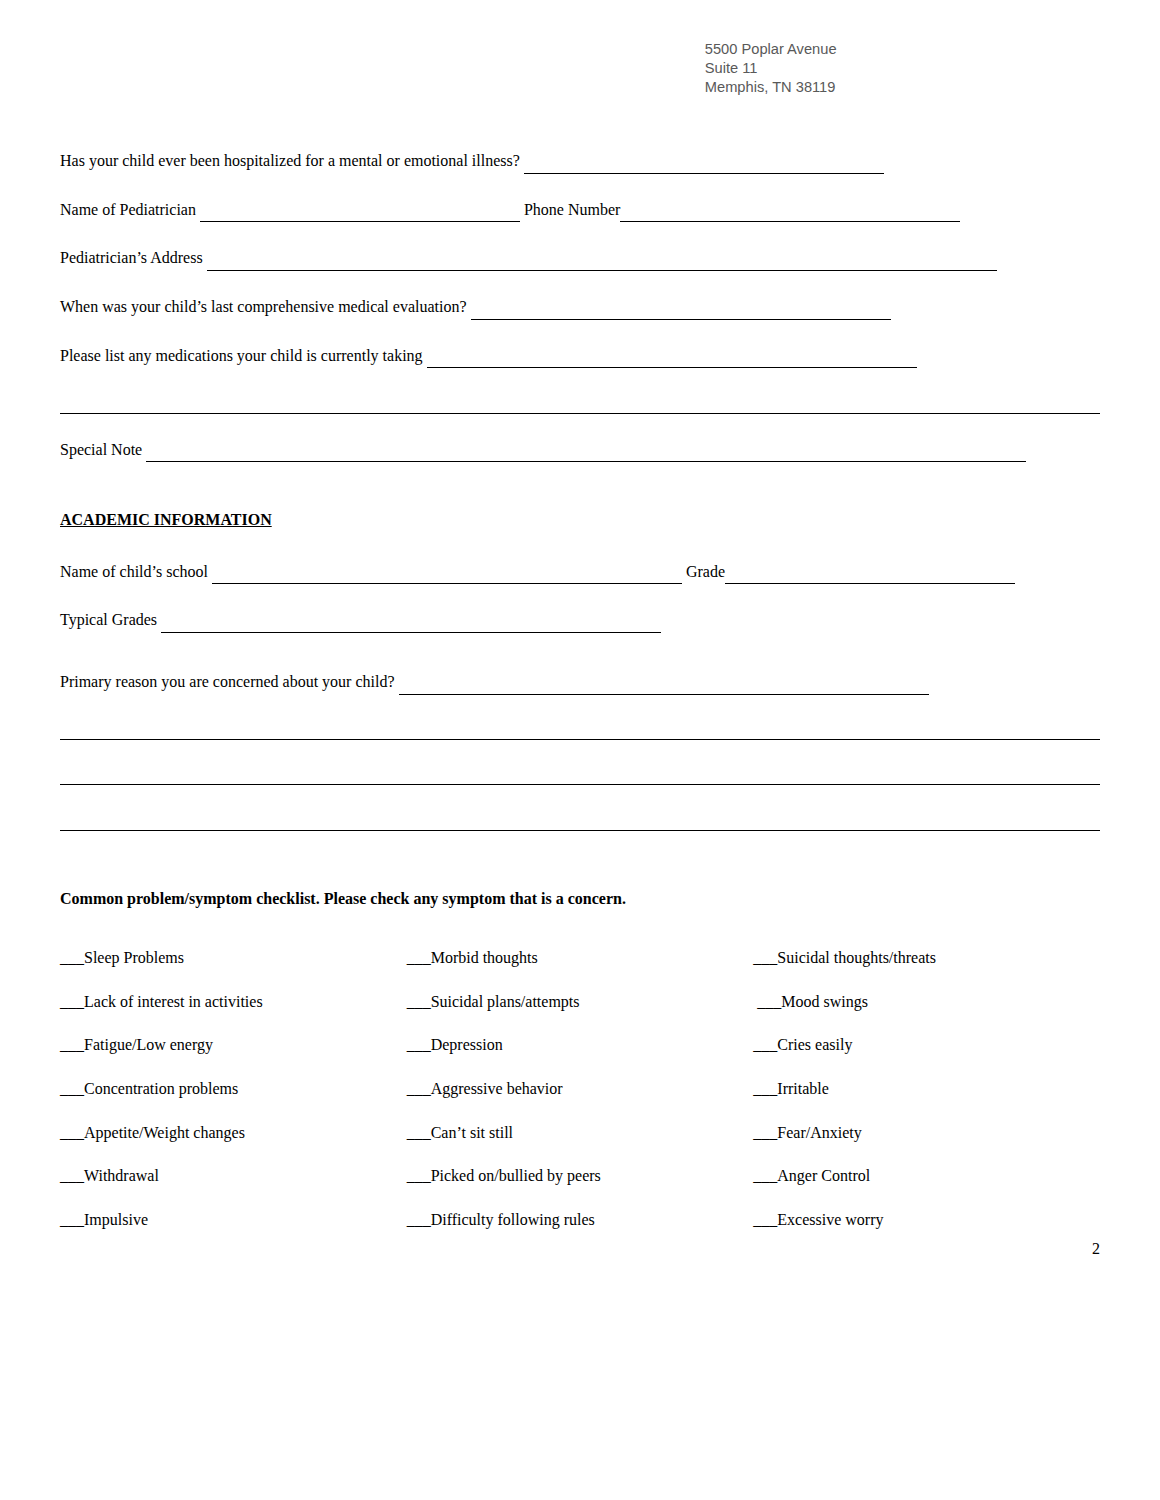5500 Poplar Avenue
Suite 11
Memphis, TN 38119
Has your child ever been hospitalized for a mental or emotional illness?
Name of Pediatrician Phone Number
Pediatrician’s Address
When was your child’s last comprehensive medical evaluation?
Please list any medications your child is currently taking
Special Note
ACADEMIC INFORMATION
Name of child’s school Grade
Typical Grades
Primary reason you are concerned about your child?
Common problem/symptom checklist. Please check any symptom that is a concern.
| ___ Sleep Problems | ___ Morbid thoughts | ___ Suicidal thoughts/threats |
| ___ Lack of interest in activities | ___ Suicidal plans/attempts | ___ Mood swings |
| ___ Fatigue/Low energy | ___ Depression | ___ Cries easily |
| ___ Concentration problems | ___ Aggressive behavior | ___ Irritable |
| ___ Appetite/Weight changes | ___ Can’t sit still | ___ Fear/Anxiety |
| ___ Withdrawal | ___ Picked on/bullied by peers | ___ Anger Control |
| ___ Impulsive | ___ Difficulty following rules | ___ Excessive worry |
2